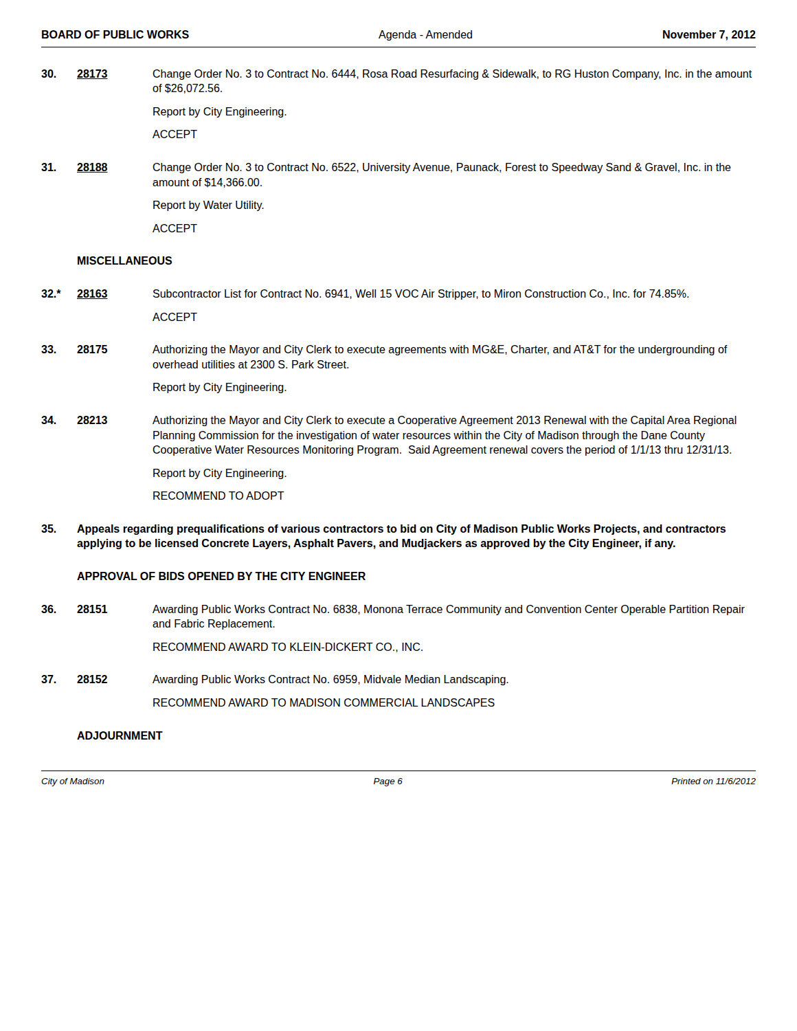BOARD OF PUBLIC WORKS
Agenda - Amended
November 7, 2012
30.
28173
Change Order No. 3 to Contract No. 6444, Rosa Road Resurfacing & Sidewalk, to RG Huston Company, Inc. in the amount of $26,072.56.
Report by City Engineering.
ACCEPT
31.
28188
Change Order No. 3 to Contract No. 6522, University Avenue, Paunack, Forest to Speedway Sand & Gravel, Inc. in the amount of $14,366.00.
Report by Water Utility.
ACCEPT
MISCELLANEOUS
32.*
28163
Subcontractor List for Contract No. 6941, Well 15 VOC Air Stripper, to Miron Construction Co., Inc. for 74.85%.
ACCEPT
33.
28175
Authorizing the Mayor and City Clerk to execute agreements with MG&E, Charter, and AT&T for the undergrounding of overhead utilities at 2300 S. Park Street.
Report by City Engineering.
34.
28213
Authorizing the Mayor and City Clerk to execute a Cooperative Agreement 2013 Renewal with the Capital Area Regional Planning Commission for the investigation of water resources within the City of Madison through the Dane County Cooperative Water Resources Monitoring Program. Said Agreement renewal covers the period of 1/1/13 thru 12/31/13.
Report by City Engineering.
RECOMMEND TO ADOPT
35.
Appeals regarding prequalifications of various contractors to bid on City of Madison Public Works Projects, and contractors applying to be licensed Concrete Layers, Asphalt Pavers, and Mudjackers as approved by the City Engineer, if any.
APPROVAL OF BIDS OPENED BY THE CITY ENGINEER
36.
28151
Awarding Public Works Contract No. 6838, Monona Terrace Community and Convention Center Operable Partition Repair and Fabric Replacement.
RECOMMEND AWARD TO KLEIN-DICKERT CO., INC.
37.
28152
Awarding Public Works Contract No. 6959, Midvale Median Landscaping.
RECOMMEND AWARD TO MADISON COMMERCIAL LANDSCAPES
ADJOURNMENT
City of Madison
Page 6
Printed on 11/6/2012